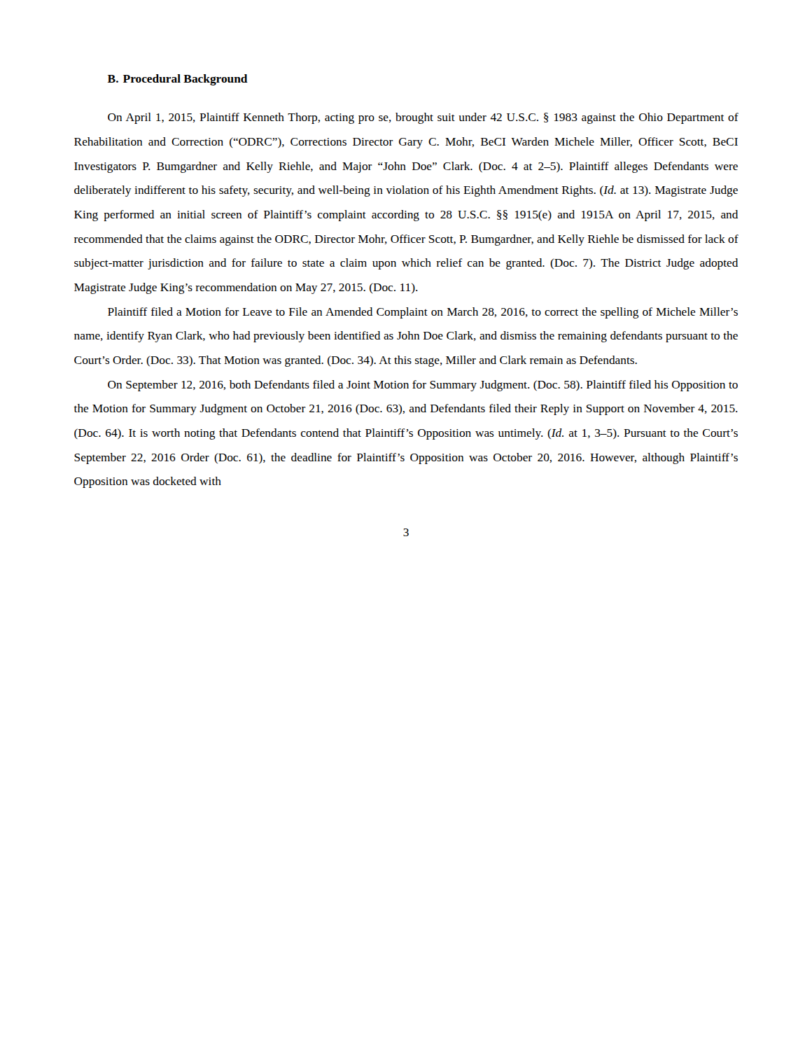B. Procedural Background
On April 1, 2015, Plaintiff Kenneth Thorp, acting pro se, brought suit under 42 U.S.C. § 1983 against the Ohio Department of Rehabilitation and Correction (“ODRC”), Corrections Director Gary C. Mohr, BeCI Warden Michele Miller, Officer Scott, BeCI Investigators P. Bumgardner and Kelly Riehle, and Major “John Doe” Clark. (Doc. 4 at 2–5). Plaintiff alleges Defendants were deliberately indifferent to his safety, security, and well-being in violation of his Eighth Amendment Rights. (Id. at 13). Magistrate Judge King performed an initial screen of Plaintiff’s complaint according to 28 U.S.C. §§ 1915(e) and 1915A on April 17, 2015, and recommended that the claims against the ODRC, Director Mohr, Officer Scott, P. Bumgardner, and Kelly Riehle be dismissed for lack of subject-matter jurisdiction and for failure to state a claim upon which relief can be granted. (Doc. 7). The District Judge adopted Magistrate Judge King’s recommendation on May 27, 2015. (Doc. 11).
Plaintiff filed a Motion for Leave to File an Amended Complaint on March 28, 2016, to correct the spelling of Michele Miller’s name, identify Ryan Clark, who had previously been identified as John Doe Clark, and dismiss the remaining defendants pursuant to the Court’s Order. (Doc. 33). That Motion was granted. (Doc. 34). At this stage, Miller and Clark remain as Defendants.
On September 12, 2016, both Defendants filed a Joint Motion for Summary Judgment. (Doc. 58). Plaintiff filed his Opposition to the Motion for Summary Judgment on October 21, 2016 (Doc. 63), and Defendants filed their Reply in Support on November 4, 2015. (Doc. 64). It is worth noting that Defendants contend that Plaintiff’s Opposition was untimely. (Id. at 1, 3–5). Pursuant to the Court’s September 22, 2016 Order (Doc. 61), the deadline for Plaintiff’s Opposition was October 20, 2016. However, although Plaintiff’s Opposition was docketed with
3